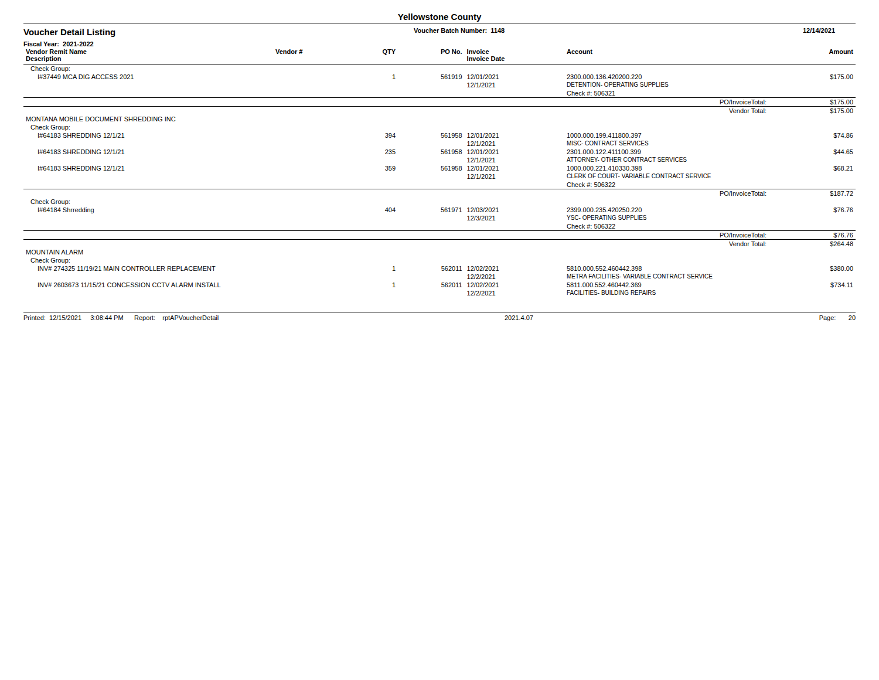Yellowstone County
Voucher Detail Listing
Voucher Batch Number: 1148
12/14/2021
Fiscal Year: 2021-2022
| Vendor Remit Name Description | Vendor # | QTY | PO No. | Invoice Invoice Date | Account | Amount |
| --- | --- | --- | --- | --- | --- | --- |
| Check Group: | | | | | | |
| I#37449 MCA DIG ACCESS 2021 | | 1 | 561919 | 12/01/2021 | 2300.000.136.420200.220 | $175.00 |
| | | | | 12/1/2021 | DETENTION- OPERATING SUPPLIES | |
| | | | | | Check #: 506321 | |
| | PO/InvoiceTotal: | $175.00 |
| | Vendor Total: | $175.00 |
| MONTANA MOBILE DOCUMENT SHREDDING INC | | | | | | |
| Check Group: | | | | | | |
| I#64183 SHREDDING 12/1/21 | | 394 | 561958 | 12/01/2021 | 1000.000.199.411800.397 | $74.86 |
| | | | | 12/1/2021 | MISC- CONTRACT SERVICES | |
| I#64183 SHREDDING 12/1/21 | | 235 | 561958 | 12/01/2021 | 2301.000.122.411100.399 | $44.65 |
| | | | | 12/1/2021 | ATTORNEY- OTHER CONTRACT SERVICES | |
| I#64183 SHREDDING 12/1/21 | | 359 | 561958 | 12/01/2021 | 1000.000.221.410330.398 | $68.21 |
| | | | | 12/1/2021 | CLERK OF COURT- VARIABLE CONTRACT SERVICE | |
| | | | | | Check #: 506322 | |
| | PO/InvoiceTotal: | $187.72 |
| Check Group: | | | | | | |
| I#64184 Shrredding | | 404 | 561971 | 12/03/2021 | 2399.000.235.420250.220 | $76.76 |
| | | | | 12/3/2021 | YSC- OPERATING SUPPLIES | |
| | | | | | Check #: 506322 | |
| | PO/InvoiceTotal: | $76.76 |
| | Vendor Total: | $264.48 |
| MOUNTAIN ALARM | | | | | | |
| Check Group: | | | | | | |
| INV# 274325 11/19/21 MAIN CONTROLLER REPLACEMENT | | 1 | 562011 | 12/02/2021 | 5810.000.552.460442.398 | $380.00 |
| | | | | 12/2/2021 | METRA FACILITIES- VARIABLE CONTRACT SERVICE | |
| INV# 2603673 11/15/21 CONCESSION CCTV ALARM INSTALL | | 1 | 562011 | 12/02/2021 | 5811.000.552.460442.369 | $734.11 |
| | | | | 12/2/2021 | FACILITIES- BUILDING REPAIRS | |
Printed: 12/15/2021 3:08:44 PM Report: rptAPVoucherDetail
2021.4.07
Page: 20